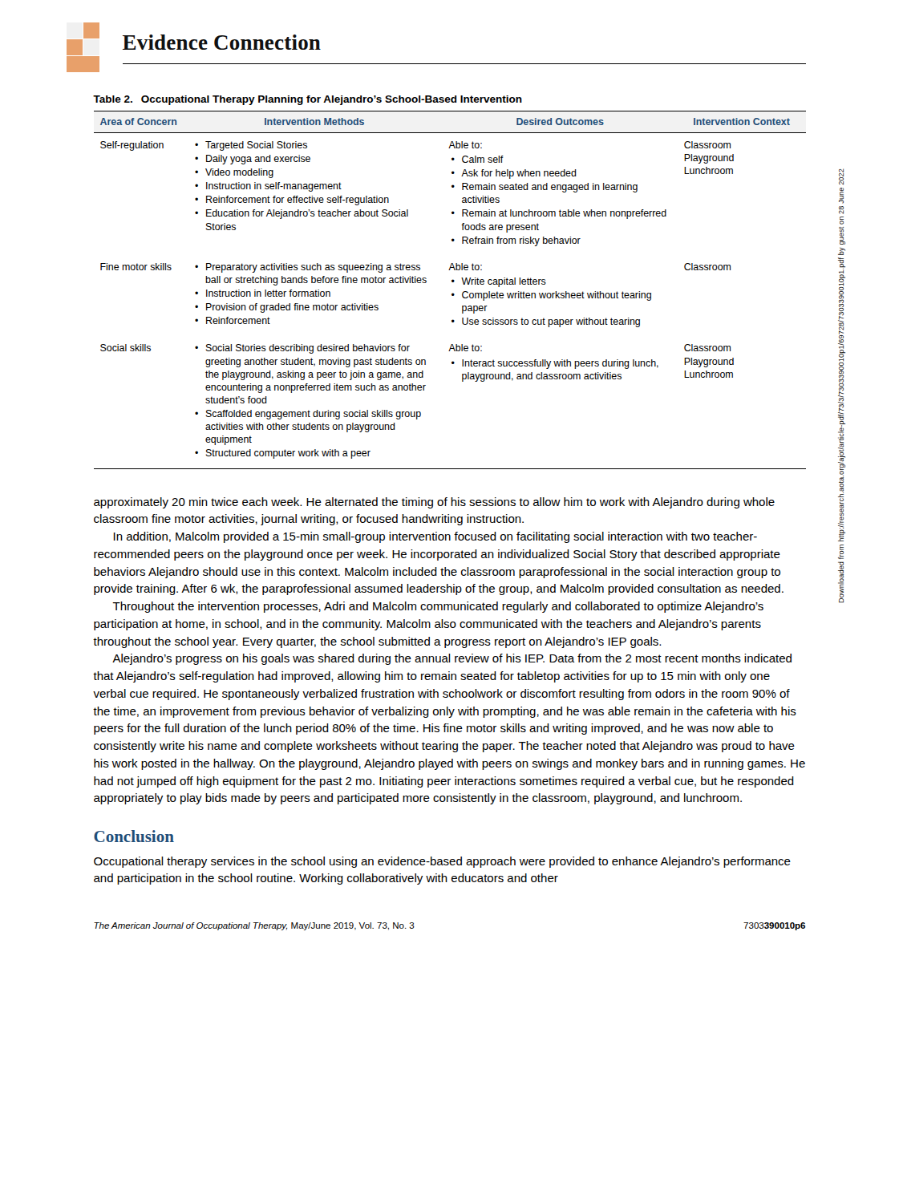Downloaded from http://research.aota.org/ajot/article-pdf/73/3/7303390010p1/69728/7303390010p1.pdf by guest on 28 June 2022
Evidence Connection
Table 2. Occupational Therapy Planning for Alejandro’s School-Based Intervention
| Area of Concern | Intervention Methods | Desired Outcomes | Intervention Context |
| --- | --- | --- | --- |
| Self-regulation | Targeted Social Stories Daily yoga and exercise Video modeling Instruction in self-management Reinforcement for effective self-regulation Education for Alejandro’s teacher about Social Stories | Able to: Calm self Ask for help when needed Remain seated and engaged in learning activities Remain at lunchroom table when nonpreferred foods are present Refrain from risky behavior | Classroom Playground Lunchroom |
| Fine motor skills | Preparatory activities such as squeezing a stress ball or stretching bands before fine motor activities Instruction in letter formation Provision of graded fine motor activities Reinforcement | Able to: Write capital letters Complete written worksheet without tearing paper Use scissors to cut paper without tearing | Classroom |
| Social skills | Social Stories describing desired behaviors for greeting another student, moving past students on the playground, asking a peer to join a game, and encountering a nonpreferred item such as another student’s food Scaffolded engagement during social skills group activities with other students on playground equipment Structured computer work with a peer | Able to: Interact successfully with peers during lunch, playground, and classroom activities | Classroom Playground Lunchroom |
approximately 20 min twice each week. He alternated the timing of his sessions to allow him to work with Alejandro during whole classroom fine motor activities, journal writing, or focused handwriting instruction.
In addition, Malcolm provided a 15-min small-group intervention focused on facilitating social interaction with two teacher-recommended peers on the playground once per week. He incorporated an individualized Social Story that described appropriate behaviors Alejandro should use in this context. Malcolm included the classroom paraprofessional in the social interaction group to provide training. After 6 wk, the paraprofessional assumed leadership of the group, and Malcolm provided consultation as needed.
Throughout the intervention processes, Adri and Malcolm communicated regularly and collaborated to optimize Alejandro’s participation at home, in school, and in the community. Malcolm also communicated with the teachers and Alejandro’s parents throughout the school year. Every quarter, the school submitted a progress report on Alejandro’s IEP goals.
Alejandro’s progress on his goals was shared during the annual review of his IEP. Data from the 2 most recent months indicated that Alejandro’s self-regulation had improved, allowing him to remain seated for tabletop activities for up to 15 min with only one verbal cue required. He spontaneously verbalized frustration with schoolwork or discomfort resulting from odors in the room 90% of the time, an improvement from previous behavior of verbalizing only with prompting, and he was able remain in the cafeteria with his peers for the full duration of the lunch period 80% of the time. His fine motor skills and writing improved, and he was now able to consistently write his name and complete worksheets without tearing the paper. The teacher noted that Alejandro was proud to have his work posted in the hallway. On the playground, Alejandro played with peers on swings and monkey bars and in running games. He had not jumped off high equipment for the past 2 mo. Initiating peer interactions sometimes required a verbal cue, but he responded appropriately to play bids made by peers and participated more consistently in the classroom, playground, and lunchroom.
Conclusion
Occupational therapy services in the school using an evidence-based approach were provided to enhance Alejandro’s performance and participation in the school routine. Working collaboratively with educators and other
The American Journal of Occupational Therapy, May/June 2019, Vol. 73, No. 3
7303390010p6